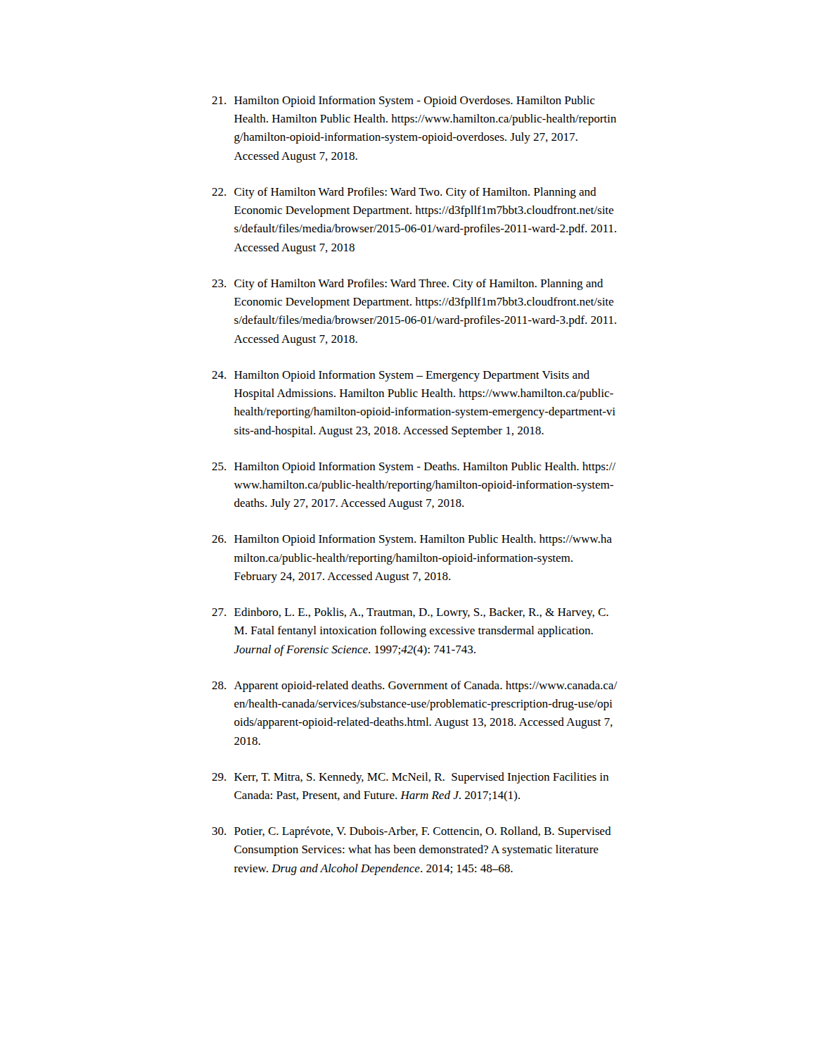Hamilton Opioid Information System - Opioid Overdoses. Hamilton Public Health. Hamilton Public Health. https://www.hamilton.ca/public-health/reporting/hamilton-opioid-information-system-opioid-overdoses. July 27, 2017. Accessed August 7, 2018.
City of Hamilton Ward Profiles: Ward Two. City of Hamilton. Planning and Economic Development Department. https://d3fpllf1m7bbt3.cloudfront.net/sites/default/files/media/browser/2015-06-01/ward-profiles-2011-ward-2.pdf. 2011. Accessed August 7, 2018
City of Hamilton Ward Profiles: Ward Three. City of Hamilton. Planning and Economic Development Department. https://d3fpllf1m7bbt3.cloudfront.net/sites/default/files/media/browser/2015-06-01/ward-profiles-2011-ward-3.pdf. 2011. Accessed August 7, 2018.
Hamilton Opioid Information System – Emergency Department Visits and Hospital Admissions. Hamilton Public Health. https://www.hamilton.ca/public-health/reporting/hamilton-opioid-information-system-emergency-department-visits-and-hospital. August 23, 2018. Accessed September 1, 2018.
Hamilton Opioid Information System - Deaths. Hamilton Public Health. https://www.hamilton.ca/public-health/reporting/hamilton-opioid-information-system-deaths. July 27, 2017. Accessed August 7, 2018.
Hamilton Opioid Information System. Hamilton Public Health. https://www.hamilton.ca/public-health/reporting/hamilton-opioid-information-system. February 24, 2017. Accessed August 7, 2018.
Edinboro, L. E., Poklis, A., Trautman, D., Lowry, S., Backer, R., & Harvey, C. M. Fatal fentanyl intoxication following excessive transdermal application. Journal of Forensic Science. 1997;42(4): 741-743.
Apparent opioid-related deaths. Government of Canada. https://www.canada.ca/en/health-canada/services/substance-use/problematic-prescription-drug-use/opioids/apparent-opioid-related-deaths.html. August 13, 2018. Accessed August 7, 2018.
Kerr, T. Mitra, S. Kennedy, MC. McNeil, R. Supervised Injection Facilities in Canada: Past, Present, and Future. Harm Red J. 2017;14(1).
Potier, C. Laprévote, V. Dubois-Arber, F. Cottencin, O. Rolland, B. Supervised Consumption Services: what has been demonstrated? A systematic literature review. Drug and Alcohol Dependence. 2014; 145: 48–68.